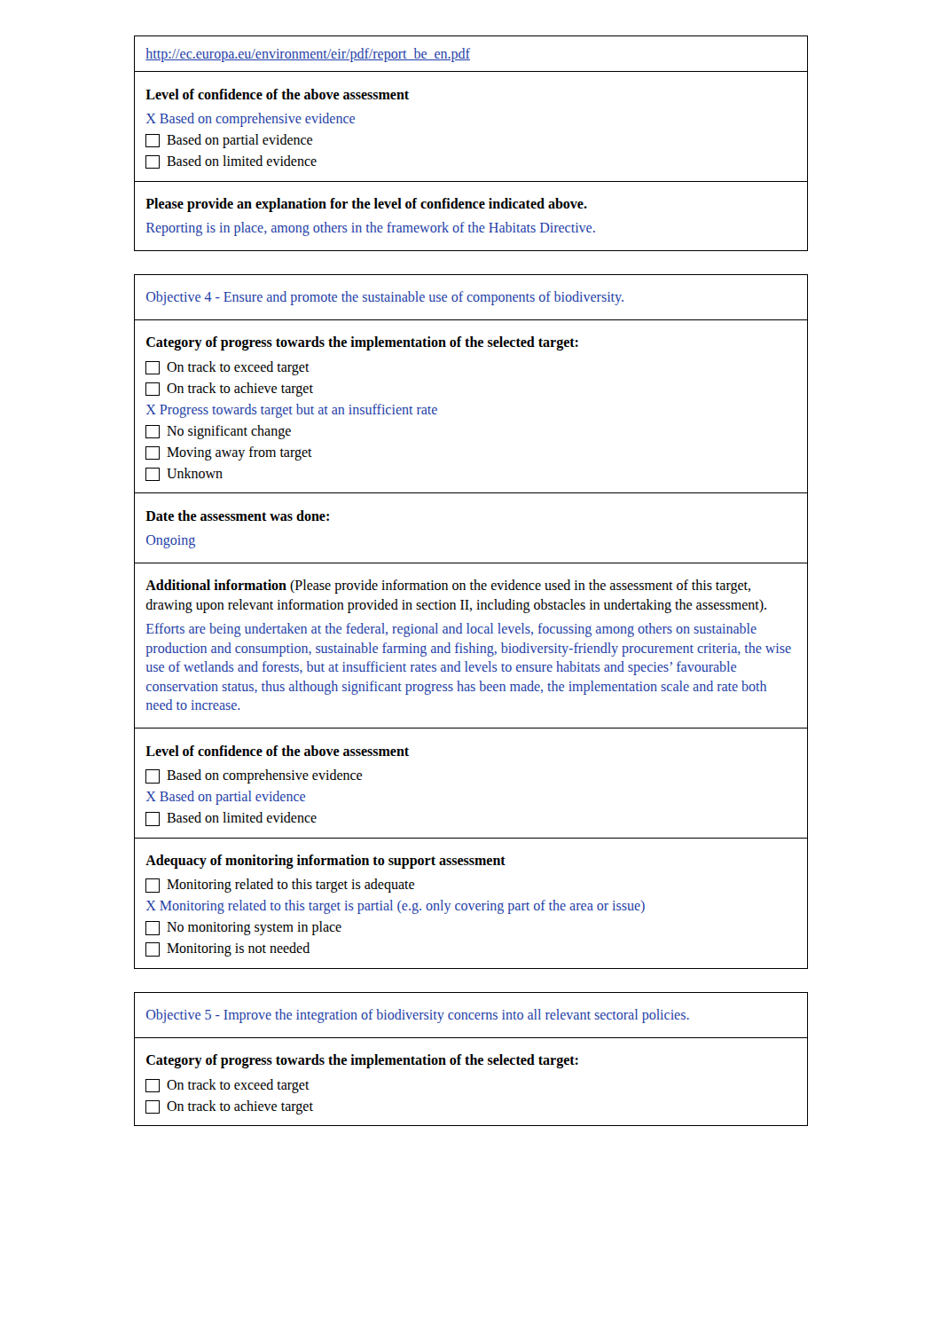http://ec.europa.eu/environment/eir/pdf/report_be_en.pdf
Level of confidence of the above assessment
X Based on comprehensive evidence
Based on partial evidence
Based on limited evidence
Please provide an explanation for the level of confidence indicated above.
Reporting is in place, among others in the framework of the Habitats Directive.
Objective 4 - Ensure and promote the sustainable use of components of biodiversity.
Category of progress towards the implementation of the selected target:
On track to exceed target
On track to achieve target
X Progress towards target but at an insufficient rate
No significant change
Moving away from target
Unknown
Date the assessment was done:
Ongoing
Additional information (Please provide information on the evidence used in the assessment of this target, drawing upon relevant information provided in section II, including obstacles in undertaking the assessment).
Efforts are being undertaken at the federal, regional and local levels, focussing among others on sustainable production and consumption, sustainable farming and fishing, biodiversity-friendly procurement criteria, the wise use of wetlands and forests, but at insufficient rates and levels to ensure habitats and species’ favourable conservation status, thus although significant progress has been made, the implementation scale and rate both need to increase.
Level of confidence of the above assessment
Based on comprehensive evidence
X Based on partial evidence
Based on limited evidence
Adequacy of monitoring information to support assessment
Monitoring related to this target is adequate
X Monitoring related to this target is partial (e.g. only covering part of the area or issue)
No monitoring system in place
Monitoring is not needed
Objective 5 - Improve the integration of biodiversity concerns into all relevant sectoral policies.
Category of progress towards the implementation of the selected target:
On track to exceed target
On track to achieve target